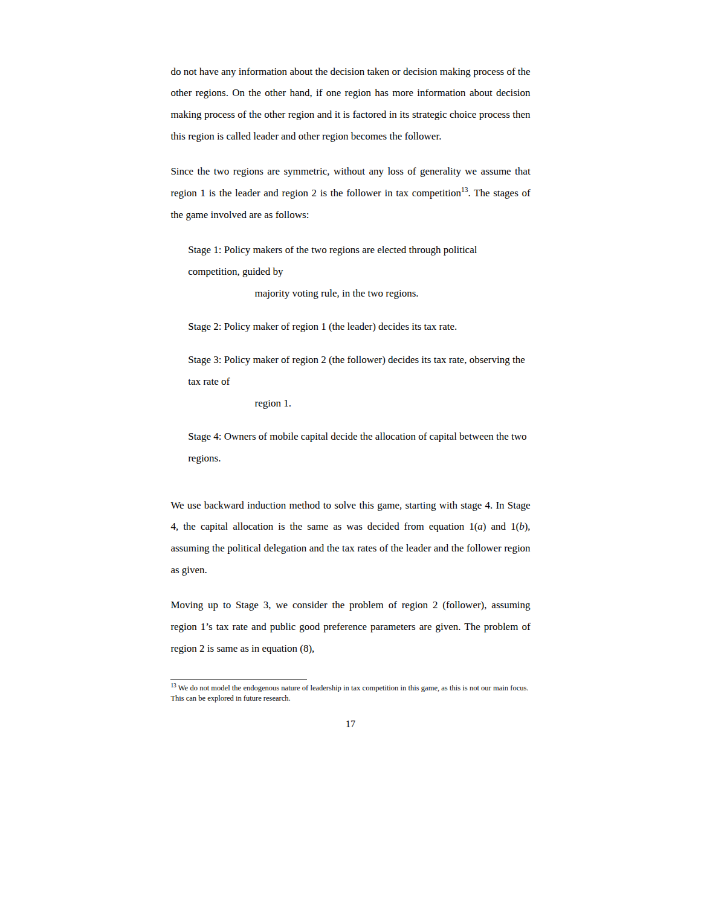do not have any information about the decision taken or decision making process of the other regions. On the other hand, if one region has more information about decision making process of the other region and it is factored in its strategic choice process then this region is called leader and other region becomes the follower.
Since the two regions are symmetric, without any loss of generality we assume that region 1 is the leader and region 2 is the follower in tax competition13. The stages of the game involved are as follows:
Stage 1: Policy makers of the two regions are elected through political competition, guided by majority voting rule, in the two regions.
Stage 2: Policy maker of region 1 (the leader) decides its tax rate.
Stage 3: Policy maker of region 2 (the follower) decides its tax rate, observing the tax rate of region 1.
Stage 4: Owners of mobile capital decide the allocation of capital between the two regions.
We use backward induction method to solve this game, starting with stage 4. In Stage 4, the capital allocation is the same as was decided from equation 1(a) and 1(b), assuming the political delegation and the tax rates of the leader and the follower region as given.
Moving up to Stage 3, we consider the problem of region 2 (follower), assuming region 1’s tax rate and public good preference parameters are given. The problem of region 2 is same as in equation (8),
13 We do not model the endogenous nature of leadership in tax competition in this game, as this is not our main focus. This can be explored in future research.
17